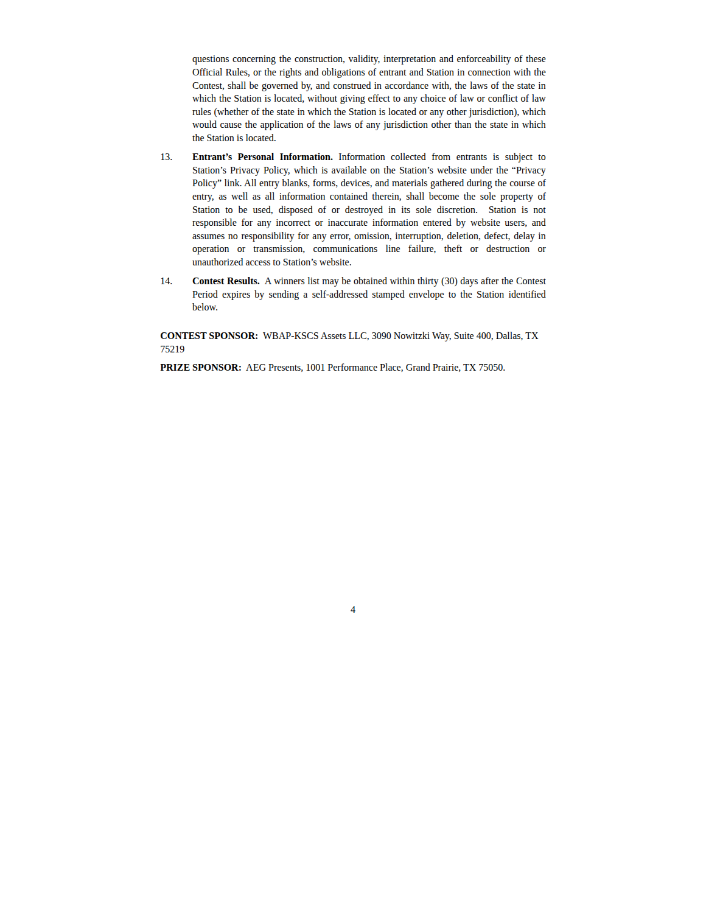questions concerning the construction, validity, interpretation and enforceability of these Official Rules, or the rights and obligations of entrant and Station in connection with the Contest, shall be governed by, and construed in accordance with, the laws of the state in which the Station is located, without giving effect to any choice of law or conflict of law rules (whether of the state in which the Station is located or any other jurisdiction), which would cause the application of the laws of any jurisdiction other than the state in which the Station is located.
13.
Entrant’s Personal Information. Information collected from entrants is subject to Station’s Privacy Policy, which is available on the Station’s website under the “Privacy Policy” link. All entry blanks, forms, devices, and materials gathered during the course of entry, as well as all information contained therein, shall become the sole property of Station to be used, disposed of or destroyed in its sole discretion. Station is not responsible for any incorrect or inaccurate information entered by website users, and assumes no responsibility for any error, omission, interruption, deletion, defect, delay in operation or transmission, communications line failure, theft or destruction or unauthorized access to Station’s website.
14.
Contest Results. A winners list may be obtained within thirty (30) days after the Contest Period expires by sending a self-addressed stamped envelope to the Station identified below.
CONTEST SPONSOR: WBAP-KSCS Assets LLC, 3090 Nowitzki Way, Suite 400, Dallas, TX 75219
PRIZE SPONSOR: AEG Presents, 1001 Performance Place, Grand Prairie, TX 75050.
4